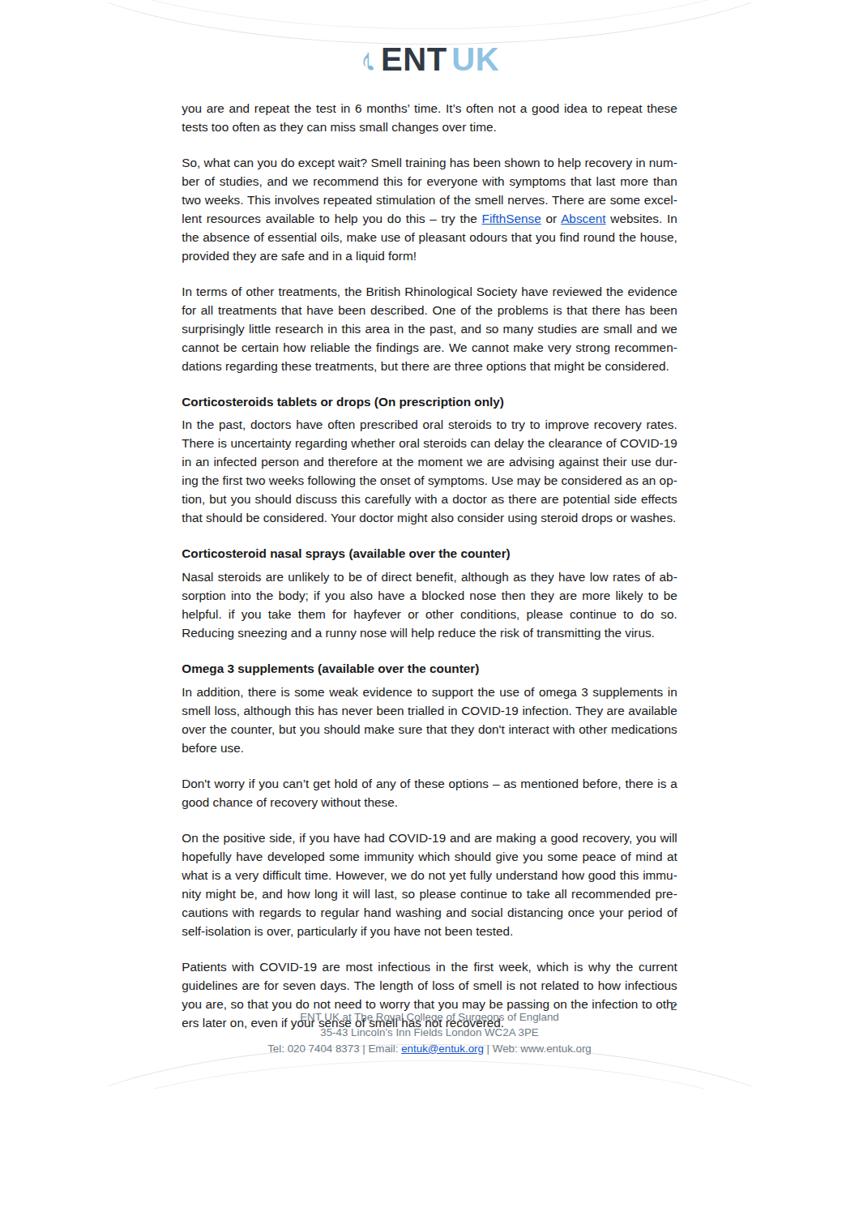♪ENT UK
you are and repeat the test in 6 months’ time. It’s often not a good idea to repeat these tests too often as they can miss small changes over time.
So, what can you do except wait? Smell training has been shown to help recovery in number of studies, and we recommend this for everyone with symptoms that last more than two weeks. This involves repeated stimulation of the smell nerves. There are some excellent resources available to help you do this – try the FifthSense or Abscent websites. In the absence of essential oils, make use of pleasant odours that you find round the house, provided they are safe and in a liquid form!
In terms of other treatments, the British Rhinological Society have reviewed the evidence for all treatments that have been described. One of the problems is that there has been surprisingly little research in this area in the past, and so many studies are small and we cannot be certain how reliable the findings are. We cannot make very strong recommendations regarding these treatments, but there are three options that might be considered.
Corticosteroids tablets or drops (On prescription only)
In the past, doctors have often prescribed oral steroids to try to improve recovery rates. There is uncertainty regarding whether oral steroids can delay the clearance of COVID-19 in an infected person and therefore at the moment we are advising against their use during the first two weeks following the onset of symptoms. Use may be considered as an option, but you should discuss this carefully with a doctor as there are potential side effects that should be considered. Your doctor might also consider using steroid drops or washes.
Corticosteroid nasal sprays (available over the counter)
Nasal steroids are unlikely to be of direct benefit, although as they have low rates of absorption into the body; if you also have a blocked nose then they are more likely to be helpful. if you take them for hayfever or other conditions, please continue to do so. Reducing sneezing and a runny nose will help reduce the risk of transmitting the virus.
Omega 3 supplements (available over the counter)
In addition, there is some weak evidence to support the use of omega 3 supplements in smell loss, although this has never been trialled in COVID-19 infection. They are available over the counter, but you should make sure that they don't interact with other medications before use.
Don't worry if you can’t get hold of any of these options – as mentioned before, there is a good chance of recovery without these.
On the positive side, if you have had COVID-19 and are making a good recovery, you will hopefully have developed some immunity which should give you some peace of mind at what is a very difficult time. However, we do not yet fully understand how good this immunity might be, and how long it will last, so please continue to take all recommended precautions with regards to regular hand washing and social distancing once your period of self-isolation is over, particularly if you have not been tested.
Patients with COVID-19 are most infectious in the first week, which is why the current guidelines are for seven days. The length of loss of smell is not related to how infectious you are, so that you do not need to worry that you may be passing on the infection to others later on, even if your sense of smell has not recovered.
ENT UK at The Royal College of Surgeons of England
35-43 Lincoln’s Inn Fields London WC2A 3PE
Tel: 020 7404 8373 | Email: entuk@entuk.org | Web: www.entuk.org
2